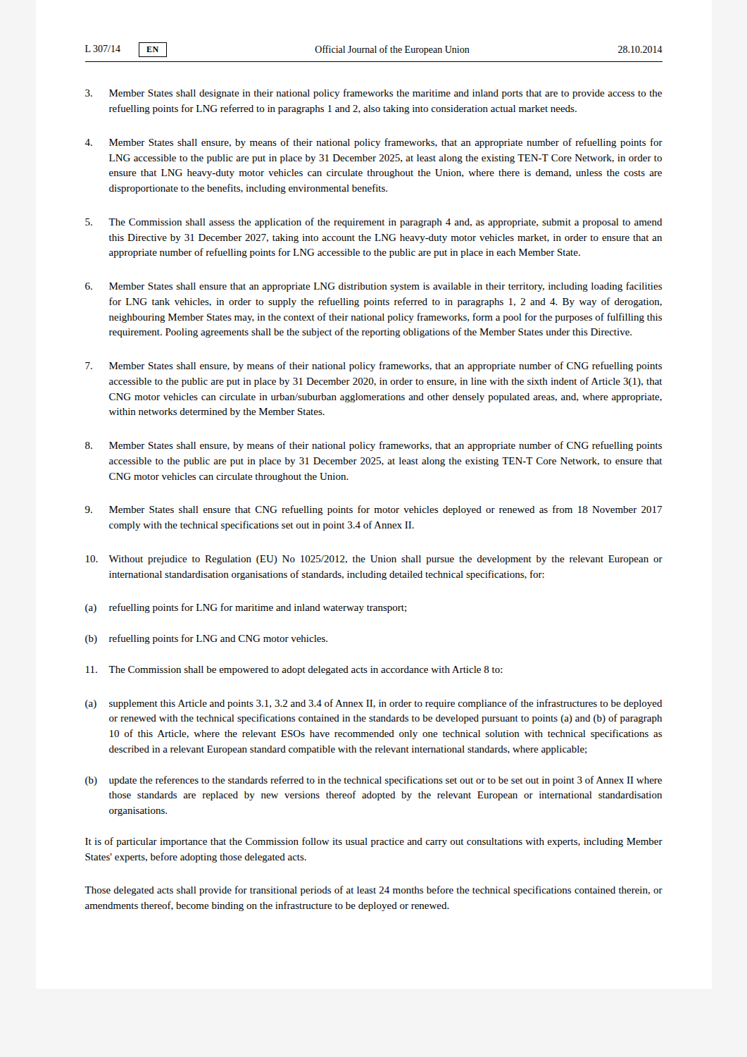L 307/14EN
Official Journal of the European Union
28.10.2014
3.
Member States shall designate in their national policy frameworks the maritime and inland ports that are to provide access to the refuelling points for LNG referred to in paragraphs 1 and 2, also taking into consideration actual market needs.
4.
Member States shall ensure, by means of their national policy frameworks, that an appropriate number of refuelling points for LNG accessible to the public are put in place by 31 December 2025, at least along the existing TEN-T Core Network, in order to ensure that LNG heavy-duty motor vehicles can circulate throughout the Union, where there is demand, unless the costs are disproportionate to the benefits, including environmental benefits.
5.
The Commission shall assess the application of the requirement in paragraph 4 and, as appropriate, submit a proposal to amend this Directive by 31 December 2027, taking into account the LNG heavy-duty motor vehicles market, in order to ensure that an appropriate number of refuelling points for LNG accessible to the public are put in place in each Member State.
6.
Member States shall ensure that an appropriate LNG distribution system is available in their territory, including loading facilities for LNG tank vehicles, in order to supply the refuelling points referred to in paragraphs 1, 2 and 4. By way of derogation, neighbouring Member States may, in the context of their national policy frameworks, form a pool for the purposes of fulfilling this requirement. Pooling agreements shall be the subject of the reporting obligations of the Member States under this Directive.
7.
Member States shall ensure, by means of their national policy frameworks, that an appropriate number of CNG refuelling points accessible to the public are put in place by 31 December 2020, in order to ensure, in line with the sixth indent of Article 3(1), that CNG motor vehicles can circulate in urban/suburban agglomerations and other densely populated areas, and, where appropriate, within networks determined by the Member States.
8.
Member States shall ensure, by means of their national policy frameworks, that an appropriate number of CNG refuelling points accessible to the public are put in place by 31 December 2025, at least along the existing TEN-T Core Network, to ensure that CNG motor vehicles can circulate throughout the Union.
9.
Member States shall ensure that CNG refuelling points for motor vehicles deployed or renewed as from 18 November 2017 comply with the technical specifications set out in point 3.4 of Annex II.
10.
Without prejudice to Regulation (EU) No 1025/2012, the Union shall pursue the development by the relevant European or international standardisation organisations of standards, including detailed technical specifications, for:
(a)
refuelling points for LNG for maritime and inland waterway transport;
(b)
refuelling points for LNG and CNG motor vehicles.
11.
The Commission shall be empowered to adopt delegated acts in accordance with Article 8 to:
(a)
supplement this Article and points 3.1, 3.2 and 3.4 of Annex II, in order to require compliance of the infrastructures to be deployed or renewed with the technical specifications contained in the standards to be developed pursuant to points (a) and (b) of paragraph 10 of this Article, where the relevant ESOs have recommended only one technical solution with technical specifications as described in a relevant European standard compatible with the relevant international standards, where applicable;
(b)
update the references to the standards referred to in the technical specifications set out or to be set out in point 3 of Annex II where those standards are replaced by new versions thereof adopted by the relevant European or international standardisation organisations.
It is of particular importance that the Commission follow its usual practice and carry out consultations with experts, including Member States' experts, before adopting those delegated acts.
Those delegated acts shall provide for transitional periods of at least 24 months before the technical specifications contained therein, or amendments thereof, become binding on the infrastructure to be deployed or renewed.